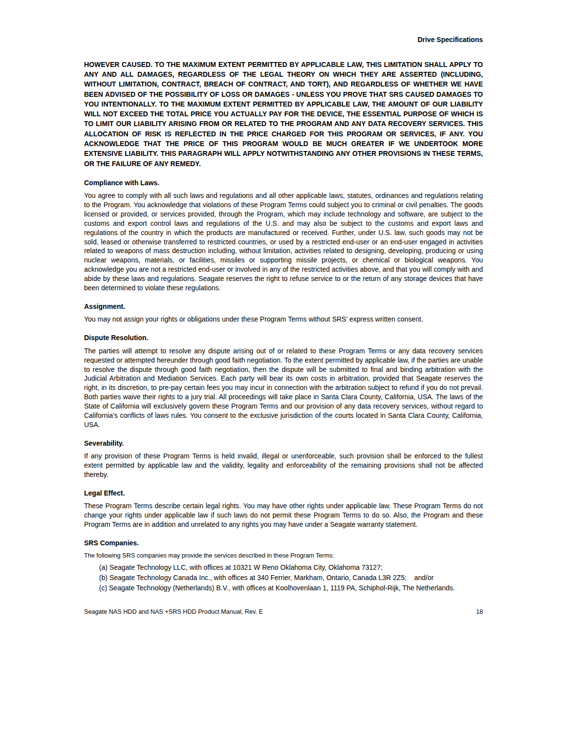Drive Specifications
HOWEVER CAUSED. TO THE MAXIMUM EXTENT PERMITTED BY APPLICABLE LAW, THIS LIMITATION SHALL APPLY TO ANY AND ALL DAMAGES, REGARDLESS OF THE LEGAL THEORY ON WHICH THEY ARE ASSERTED (INCLUDING, WITHOUT LIMITATION, CONTRACT, BREACH OF CONTRACT, AND TORT), AND REGARDLESS OF WHETHER WE HAVE BEEN ADVISED OF THE POSSIBILITY OF LOSS OR DAMAGES - UNLESS YOU PROVE THAT SRS CAUSED DAMAGES TO YOU INTENTIONALLY. TO THE MAXIMUM EXTENT PERMITTED BY APPLICABLE LAW, THE AMOUNT OF OUR LIABILITY WILL NOT EXCEED THE TOTAL PRICE YOU ACTUALLY PAY FOR THE DEVICE, THE ESSENTIAL PURPOSE OF WHICH IS TO LIMIT OUR LIABILITY ARISING FROM OR RELATED TO THE PROGRAM AND ANY DATA RECOVERY SERVICES. THIS ALLOCATION OF RISK IS REFLECTED IN THE PRICE CHARGED FOR THIS PROGRAM OR SERVICES, IF ANY. YOU ACKNOWLEDGE THAT THE PRICE OF THIS PROGRAM WOULD BE MUCH GREATER IF WE UNDERTOOK MORE EXTENSIVE LIABILITY. THIS PARAGRAPH WILL APPLY NOTWITHSTANDING ANY OTHER PROVISIONS IN THESE TERMS, OR THE FAILURE OF ANY REMEDY.
Compliance with Laws.
You agree to comply with all such laws and regulations and all other applicable laws, statutes, ordinances and regulations relating to the Program. You acknowledge that violations of these Program Terms could subject you to criminal or civil penalties. The goods licensed or provided, or services provided, through the Program, which may include technology and software, are subject to the customs and export control laws and regulations of the U.S. and may also be subject to the customs and export laws and regulations of the country in which the products are manufactured or received. Further, under U.S. law, such goods may not be sold, leased or otherwise transferred to restricted countries, or used by a restricted end-user or an end-user engaged in activities related to weapons of mass destruction including, without limitation, activities related to designing, developing, producing or using nuclear weapons, materials, or facilities, missiles or supporting missile projects, or chemical or biological weapons. You acknowledge you are not a restricted end-user or involved in any of the restricted activities above, and that you will comply with and abide by these laws and regulations. Seagate reserves the right to refuse service to or the return of any storage devices that have been determined to violate these regulations.
Assignment.
You may not assign your rights or obligations under these Program Terms without SRS’ express written consent.
Dispute Resolution.
The parties will attempt to resolve any dispute arising out of or related to these Program Terms or any data recovery services requested or attempted hereunder through good faith negotiation. To the extent permitted by applicable law, if the parties are unable to resolve the dispute through good faith negotiation, then the dispute will be submitted to final and binding arbitration with the Judicial Arbitration and Mediation Services. Each party will bear its own costs in arbitration, provided that Seagate reserves the right, in its discretion, to pre-pay certain fees you may incur in connection with the arbitration subject to refund if you do not prevail. Both parties waive their rights to a jury trial. All proceedings will take place in Santa Clara County, California, USA. The laws of the State of California will exclusively govern these Program Terms and our provision of any data recovery services, without regard to California's conflicts of laws rules. You consent to the exclusive jurisdiction of the courts located in Santa Clara County, California, USA.
Severability.
If any provision of these Program Terms is held invalid, illegal or unenforceable, such provision shall be enforced to the fullest extent permitted by applicable law and the validity, legality and enforceability of the remaining provisions shall not be affected thereby.
Legal Effect.
These Program Terms describe certain legal rights. You may have other rights under applicable law. These Program Terms do not change your rights under applicable law if such laws do not permit these Program Terms to do so. Also, the Program and these Program Terms are in addition and unrelated to any rights you may have under a Seagate warranty statement.
SRS Companies.
The following SRS companies may provide the services described in these Program Terms:
(a) Seagate Technology LLC, with offices at 10321 W Reno Oklahoma City, Oklahoma 73127;
(b) Seagate Technology Canada Inc., with offices at 340 Ferrier, Markham, Ontario, Canada L3R 2Z5; and/or
(c) Seagate Technology (Netherlands) B.V., with offices at Koolhovenlaan 1, 1119 PA, Schiphol-Rijk, The Netherlands.
Seagate NAS HDD and NAS +SRS HDD Product Manual, Rev. E 18